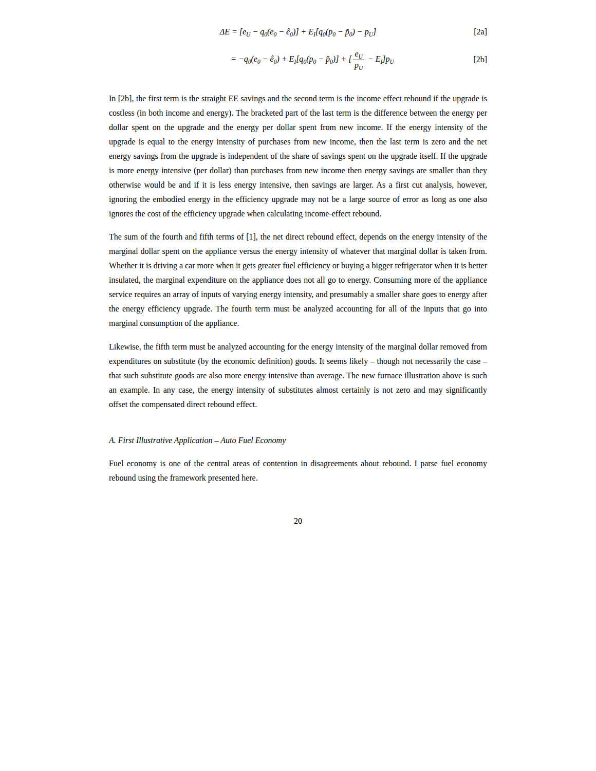ΔE = [eU − q0(e0 − ê0)] + EI[q0(p0 − p̃0) − pU]
[2a]
= −q0(e0 − ê0) + EI[q0(p0 − p̃0)] + [eU pU − EI]pU
[2b]
In [2b], the first term is the straight EE savings and the second term is the income effect rebound if the upgrade is costless (in both income and energy). The bracketed part of the last term is the difference between the energy per dollar spent on the upgrade and the energy per dollar spent from new income. If the energy intensity of the upgrade is equal to the energy intensity of purchases from new income, then the last term is zero and the net energy savings from the upgrade is independent of the share of savings spent on the upgrade itself. If the upgrade is more energy intensive (per dollar) than purchases from new income then energy savings are smaller than they otherwise would be and if it is less energy intensive, then savings are larger. As a first cut analysis, however, ignoring the embodied energy in the efficiency upgrade may not be a large source of error as long as one also ignores the cost of the efficiency upgrade when calculating income-effect rebound.
The sum of the fourth and fifth terms of [1], the net direct rebound effect, depends on the energy intensity of the marginal dollar spent on the appliance versus the energy intensity of whatever that marginal dollar is taken from. Whether it is driving a car more when it gets greater fuel efficiency or buying a bigger refrigerator when it is better insulated, the marginal expenditure on the appliance does not all go to energy. Consuming more of the appliance service requires an array of inputs of varying energy intensity, and presumably a smaller share goes to energy after the energy efficiency upgrade. The fourth term must be analyzed accounting for all of the inputs that go into marginal consumption of the appliance.
Likewise, the fifth term must be analyzed accounting for the energy intensity of the marginal dollar removed from expenditures on substitute (by the economic definition) goods. It seems likely – though not necessarily the case – that such substitute goods are also more energy intensive than average. The new furnace illustration above is such an example. In any case, the energy intensity of substitutes almost certainly is not zero and may significantly offset the compensated direct rebound effect.
A. First Illustrative Application – Auto Fuel Economy
Fuel economy is one of the central areas of contention in disagreements about rebound. I parse fuel economy rebound using the framework presented here.
20